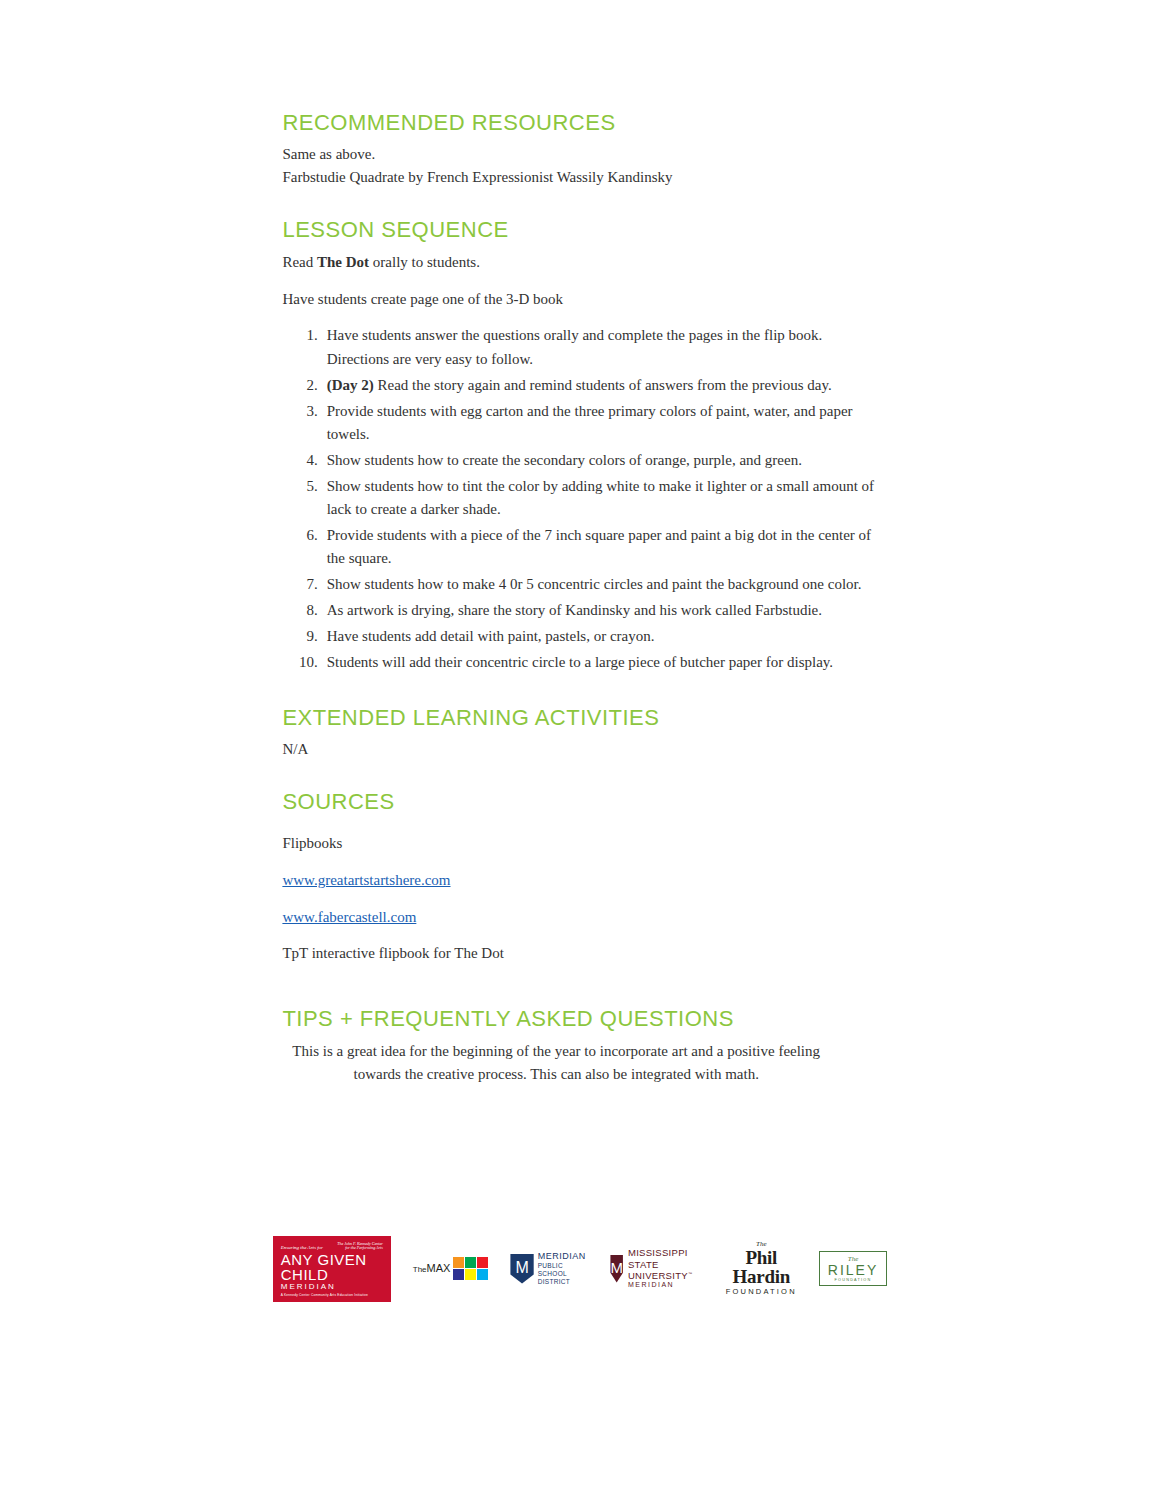Recommended Resources
Same as above.
Farbstudie Quadrate by French Expressionist Wassily Kandinsky
Lesson Sequence
Read The Dot orally to students.
Have students create page one of the 3-D book
Have students answer the questions orally and complete the pages in the flip book. Directions are very easy to follow.
(Day 2) Read the story again and remind students of answers from the previous day.
Provide students with egg carton and the three primary colors of paint, water, and paper towels.
Show students how to create the secondary colors of orange, purple, and green.
Show students how to tint the color by adding white to make it lighter or a small amount of lack to create a darker shade.
Provide students with a piece of the 7 inch square paper and paint a big dot in the center of the square.
Show students how to make 4 0r 5 concentric circles and paint the background one color.
As artwork is drying, share the story of Kandinsky and his work called Farbstudie.
Have students add detail with paint, pastels, or crayon.
Students will add their concentric circle to a large piece of butcher paper for display.
Extended Learning Activities
N/A
Sources
Flipbooks
www.greatartstartshere.com
www.fabercastell.com
TpT interactive flipbook for The Dot
Tips + Frequently Asked Questions
This is a great idea for the beginning of the year to incorporate art and a positive feeling towards the creative process. This can also be integrated with math.
Ensuring the Arts for The John F. Kennedy Center
for the Performing Arts
ANY GIVEN CHILD
MERIDIAN
A Kennedy Center Community Arts Education Initiative
The MAX
M
MERIDIAN
PUBLIC SCHOOL
DISTRICT
M
MISSISSIPPI STATE UNIVERSITY™
MERIDIAN
The
Phil Hardin
FOUNDATION
The
RILEY
FOUNDATION